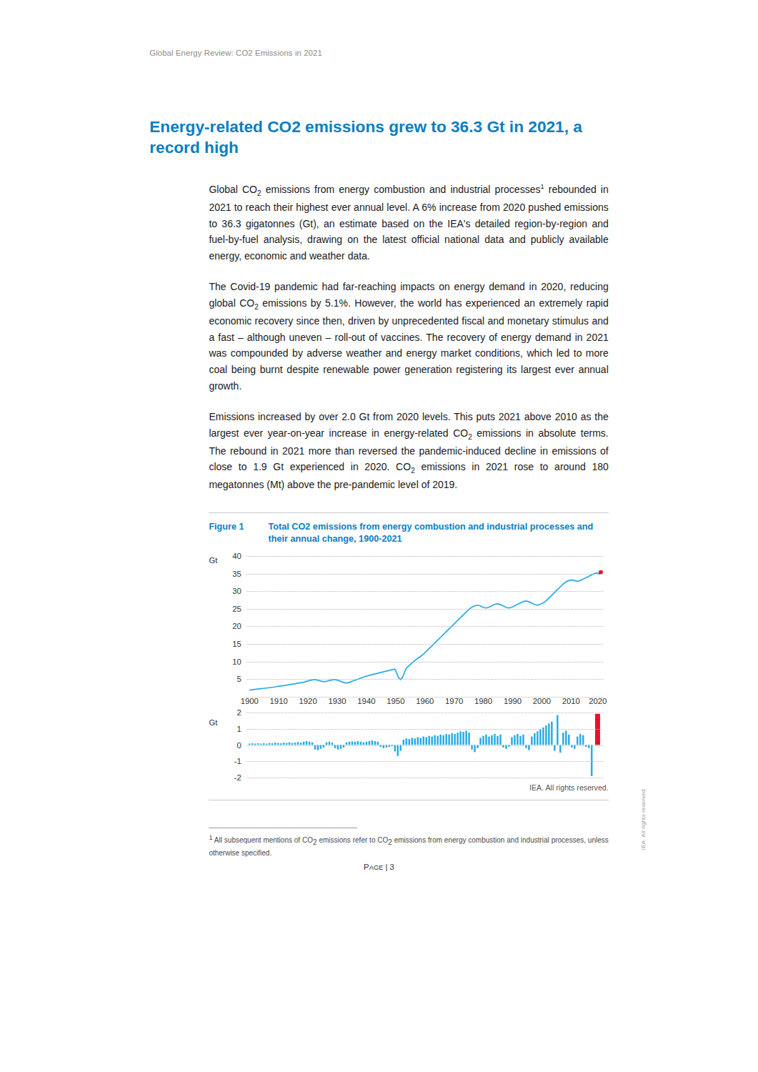Global Energy Review: CO2 Emissions in 2021
Energy-related CO2 emissions grew to 36.3 Gt in 2021, a record high
Global CO2 emissions from energy combustion and industrial processes1 rebounded in 2021 to reach their highest ever annual level. A 6% increase from 2020 pushed emissions to 36.3 gigatonnes (Gt), an estimate based on the IEA's detailed region-by-region and fuel-by-fuel analysis, drawing on the latest official national data and publicly available energy, economic and weather data.
The Covid-19 pandemic had far-reaching impacts on energy demand in 2020, reducing global CO2 emissions by 5.1%. However, the world has experienced an extremely rapid economic recovery since then, driven by unprecedented fiscal and monetary stimulus and a fast – although uneven – roll-out of vaccines. The recovery of energy demand in 2021 was compounded by adverse weather and energy market conditions, which led to more coal being burnt despite renewable power generation registering its largest ever annual growth.
Emissions increased by over 2.0 Gt from 2020 levels. This puts 2021 above 2010 as the largest ever year-on-year increase in energy-related CO2 emissions in absolute terms. The rebound in 2021 more than reversed the pandemic-induced decline in emissions of close to 1.9 Gt experienced in 2020. CO2 emissions in 2021 rose to around 180 megatonnes (Mt) above the pre-pandemic level of 2019.
Figure 1
Total CO2 emissions from energy combustion and industrial processes and their annual change, 1900-2021
Gt
40
35
30
25
20
15
10
5
1900
1910
1920
1930
1940
1950
1960
1970
1980
1990
2000
2010
2020
Gt
2
1
0
-1
-2
IEA. All rights reserved.
1 All subsequent mentions of CO2 emissions refer to CO2 emissions from energy combustion and industrial processes, unless otherwise specified.
PAGE | 3
IEA. All rights reserved.